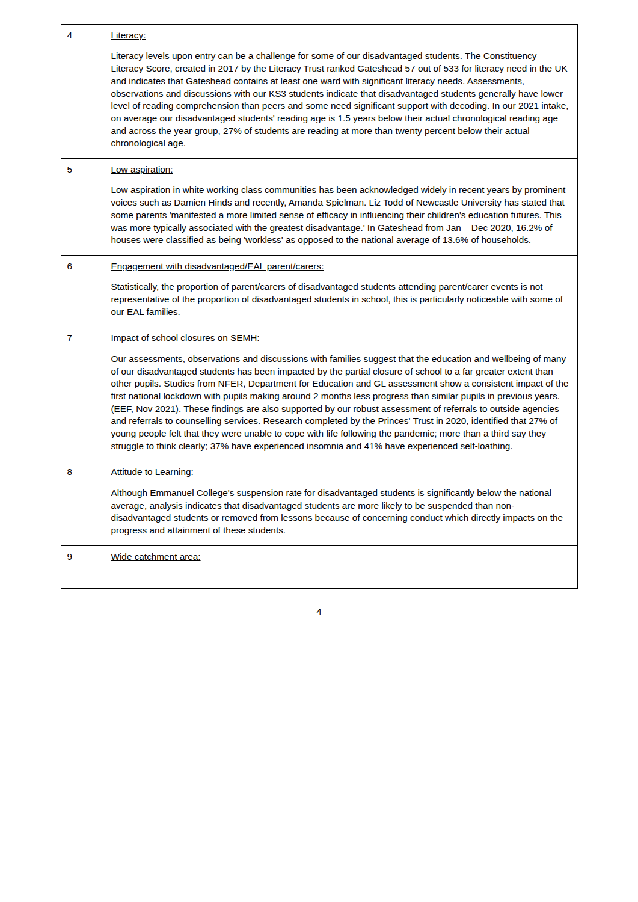| 4 | Literacy: Literacy levels upon entry can be a challenge for some of our disadvantaged students. The Constituency Literacy Score, created in 2017 by the Literacy Trust ranked Gateshead 57 out of 533 for literacy need in the UK and indicates that Gateshead contains at least one ward with significant literacy needs. Assessments, observations and discussions with our KS3 students indicate that disadvantaged students generally have lower level of reading comprehension than peers and some need significant support with decoding. In our 2021 intake, on average our disadvantaged students' reading age is 1.5 years below their actual chronological reading age and across the year group, 27% of students are reading at more than twenty percent below their actual chronological age. |
| 5 | Low aspiration: Low aspiration in white working class communities has been acknowledged widely in recent years by prominent voices such as Damien Hinds and recently, Amanda Spielman. Liz Todd of Newcastle University has stated that some parents 'manifested a more limited sense of efficacy in influencing their children's education futures. This was more typically associated with the greatest disadvantage.' In Gateshead from Jan – Dec 2020, 16.2% of houses were classified as being 'workless' as opposed to the national average of 13.6% of households. |
| 6 | Engagement with disadvantaged/EAL parent/carers: Statistically, the proportion of parent/carers of disadvantaged students attending parent/carer events is not representative of the proportion of disadvantaged students in school, this is particularly noticeable with some of our EAL families. |
| 7 | Impact of school closures on SEMH: Our assessments, observations and discussions with families suggest that the education and wellbeing of many of our disadvantaged students has been impacted by the partial closure of school to a far greater extent than other pupils. Studies from NFER, Department for Education and GL assessment show a consistent impact of the first national lockdown with pupils making around 2 months less progress than similar pupils in previous years. (EEF, Nov 2021). These findings are also supported by our robust assessment of referrals to outside agencies and referrals to counselling services. Research completed by the Princes' Trust in 2020, identified that 27% of young people felt that they were unable to cope with life following the pandemic; more than a third say they struggle to think clearly; 37% have experienced insomnia and 41% have experienced self-loathing. |
| 8 | Attitude to Learning: Although Emmanuel College's suspension rate for disadvantaged students is significantly below the national average, analysis indicates that disadvantaged students are more likely to be suspended than non-disadvantaged students or removed from lessons because of concerning conduct which directly impacts on the progress and attainment of these students. |
| 9 | Wide catchment area: |
4